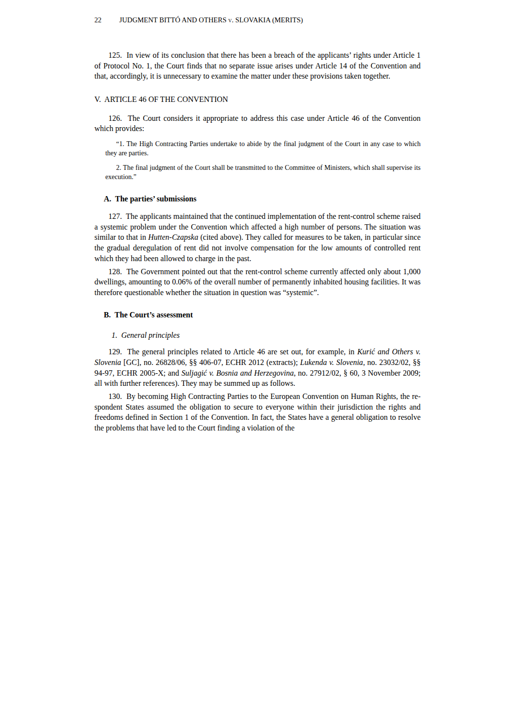22 JUDGMENT BITTÓ AND OTHERS v. SLOVAKIA (MERITS)
125. In view of its conclusion that there has been a breach of the applicants’ rights under Article 1 of Protocol No. 1, the Court finds that no separate issue arises under Article 14 of the Convention and that, accordingly, it is unnecessary to examine the matter under these provisions taken together.
V. ARTICLE 46 OF THE CONVENTION
126. The Court considers it appropriate to address this case under Article 46 of the Convention which provides:
“1. The High Contracting Parties undertake to abide by the final judgment of the Court in any case to which they are parties.
2. The final judgment of the Court shall be transmitted to the Committee of Ministers, which shall supervise its execution.”
A. The parties’ submissions
127. The applicants maintained that the continued implementation of the rent-control scheme raised a systemic problem under the Convention which affected a high number of persons. The situation was similar to that in Hutten-Czapska (cited above). They called for measures to be taken, in particular since the gradual deregulation of rent did not involve compensation for the low amounts of controlled rent which they had been allowed to charge in the past.
128. The Government pointed out that the rent-control scheme currently affected only about 1,000 dwellings, amounting to 0.06% of the overall number of permanently inhabited housing facilities. It was therefore questionable whether the situation in question was “systemic”.
B. The Court’s assessment
1. General principles
129. The general principles related to Article 46 are set out, for example, in Kurić and Others v. Slovenia [GC], no. 26828/06, §§ 406-07, ECHR 2012 (extracts); Lukenda v. Slovenia, no. 23032/02, §§ 94-97, ECHR 2005-X; and Suljagić v. Bosnia and Herzegovina, no. 27912/02, § 60, 3 November 2009; all with further references). They may be summed up as follows.
130. By becoming High Contracting Parties to the European Convention on Human Rights, the respondent States assumed the obligation to secure to everyone within their jurisdiction the rights and freedoms defined in Section 1 of the Convention. In fact, the States have a general obligation to resolve the problems that have led to the Court finding a violation of the